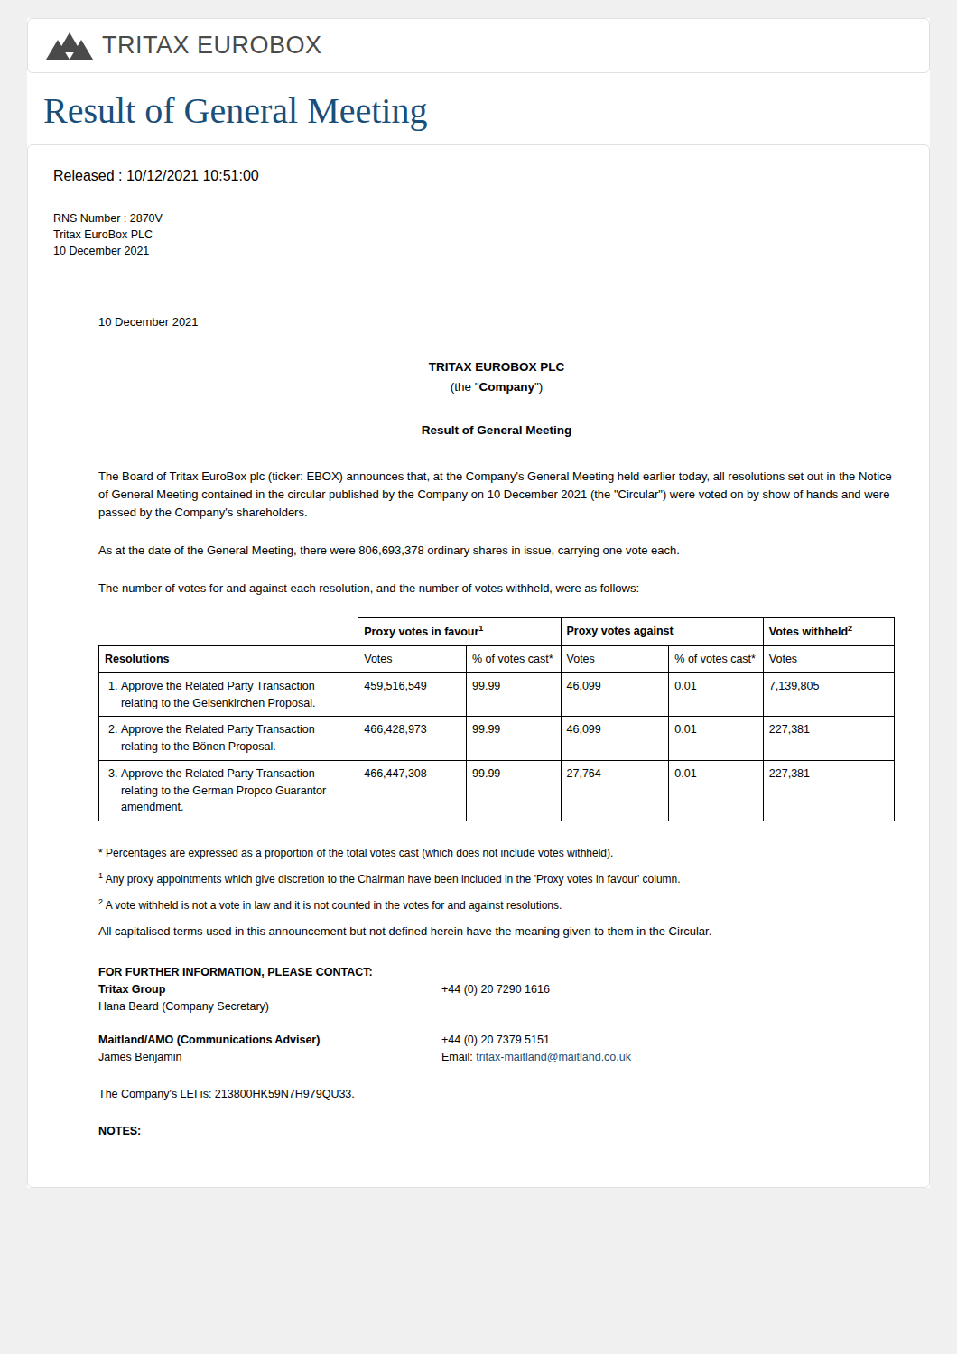TRITAX EUROBOX
Result of General Meeting
Released : 10/12/2021 10:51:00
RNS Number : 2870V
Tritax EuroBox PLC
10 December 2021
10 December 2021
TRITAX EUROBOX PLC
(the "Company")
Result of General Meeting
The Board of Tritax EuroBox plc (ticker: EBOX) announces that, at the Company's General Meeting held earlier today, all resolutions set out in the Notice of General Meeting contained in the circular published by the Company on 10 December 2021 (the "Circular") were voted on by show of hands and were passed by the Company's shareholders.
As at the date of the General Meeting, there were 806,693,378 ordinary shares in issue, carrying one vote each.
The number of votes for and against each resolution, and the number of votes withheld, were as follows:
| | Proxy votes in favour 1 | Proxy votes against | Votes withheld 2 |
| Resolutions | Votes | % of votes cast* | Votes | % of votes cast* | Votes |
| Approve the Related Party Transaction relating to the Gelsenkirchen Proposal. | 459,516,549 | 99.99 | 46,099 | 0.01 | 7,139,805 |
| Approve the Related Party Transaction relating to the Bönen Proposal. | 466,428,973 | 99.99 | 46,099 | 0.01 | 227,381 |
| Approve the Related Party Transaction relating to the German Propco Guarantor amendment. | 466,447,308 | 99.99 | 27,764 | 0.01 | 227,381 |
* Percentages are expressed as a proportion of the total votes cast (which does not include votes withheld).
1 Any proxy appointments which give discretion to the Chairman have been included in the 'Proxy votes in favour' column.
2 A vote withheld is not a vote in law and it is not counted in the votes for and against resolutions.
All capitalised terms used in this announcement but not defined herein have the meaning given to them in the Circular.
FOR FURTHER INFORMATION, PLEASE CONTACT:
Tritax Group
+44 (0) 20 7290 1616
Hana Beard (Company Secretary)
Maitland/AMO (Communications Adviser)
+44 (0) 20 7379 5151
James Benjamin
Email: tritax-maitland@maitland.co.uk
The Company's LEI is: 213800HK59N7H979QU33.
NOTES: